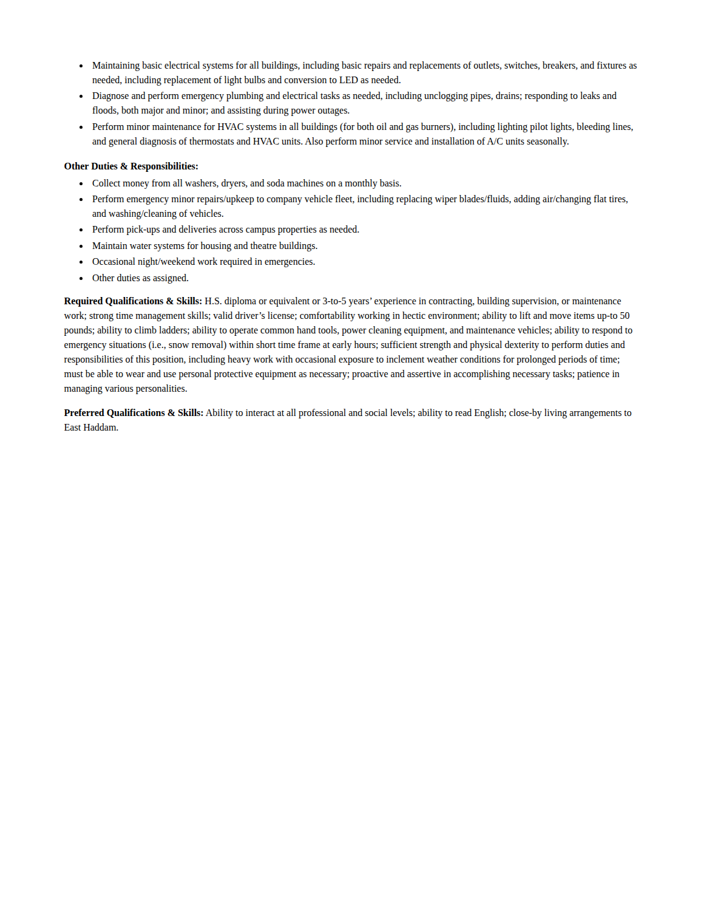Maintaining basic electrical systems for all buildings, including basic repairs and replacements of outlets, switches, breakers, and fixtures as needed, including replacement of light bulbs and conversion to LED as needed.
Diagnose and perform emergency plumbing and electrical tasks as needed, including unclogging pipes, drains; responding to leaks and floods, both major and minor; and assisting during power outages.
Perform minor maintenance for HVAC systems in all buildings (for both oil and gas burners), including lighting pilot lights, bleeding lines, and general diagnosis of thermostats and HVAC units. Also perform minor service and installation of A/C units seasonally.
Other Duties & Responsibilities:
Collect money from all washers, dryers, and soda machines on a monthly basis.
Perform emergency minor repairs/upkeep to company vehicle fleet, including replacing wiper blades/fluids, adding air/changing flat tires, and washing/cleaning of vehicles.
Perform pick-ups and deliveries across campus properties as needed.
Maintain water systems for housing and theatre buildings.
Occasional night/weekend work required in emergencies.
Other duties as assigned.
Required Qualifications & Skills: H.S. diploma or equivalent or 3-to-5 years’ experience in contracting, building supervision, or maintenance work; strong time management skills; valid driver’s license; comfortability working in hectic environment; ability to lift and move items up-to 50 pounds; ability to climb ladders; ability to operate common hand tools, power cleaning equipment, and maintenance vehicles; ability to respond to emergency situations (i.e., snow removal) within short time frame at early hours; sufficient strength and physical dexterity to perform duties and responsibilities of this position, including heavy work with occasional exposure to inclement weather conditions for prolonged periods of time; must be able to wear and use personal protective equipment as necessary; proactive and assertive in accomplishing necessary tasks; patience in managing various personalities.
Preferred Qualifications & Skills: Ability to interact at all professional and social levels; ability to read English; close-by living arrangements to East Haddam.